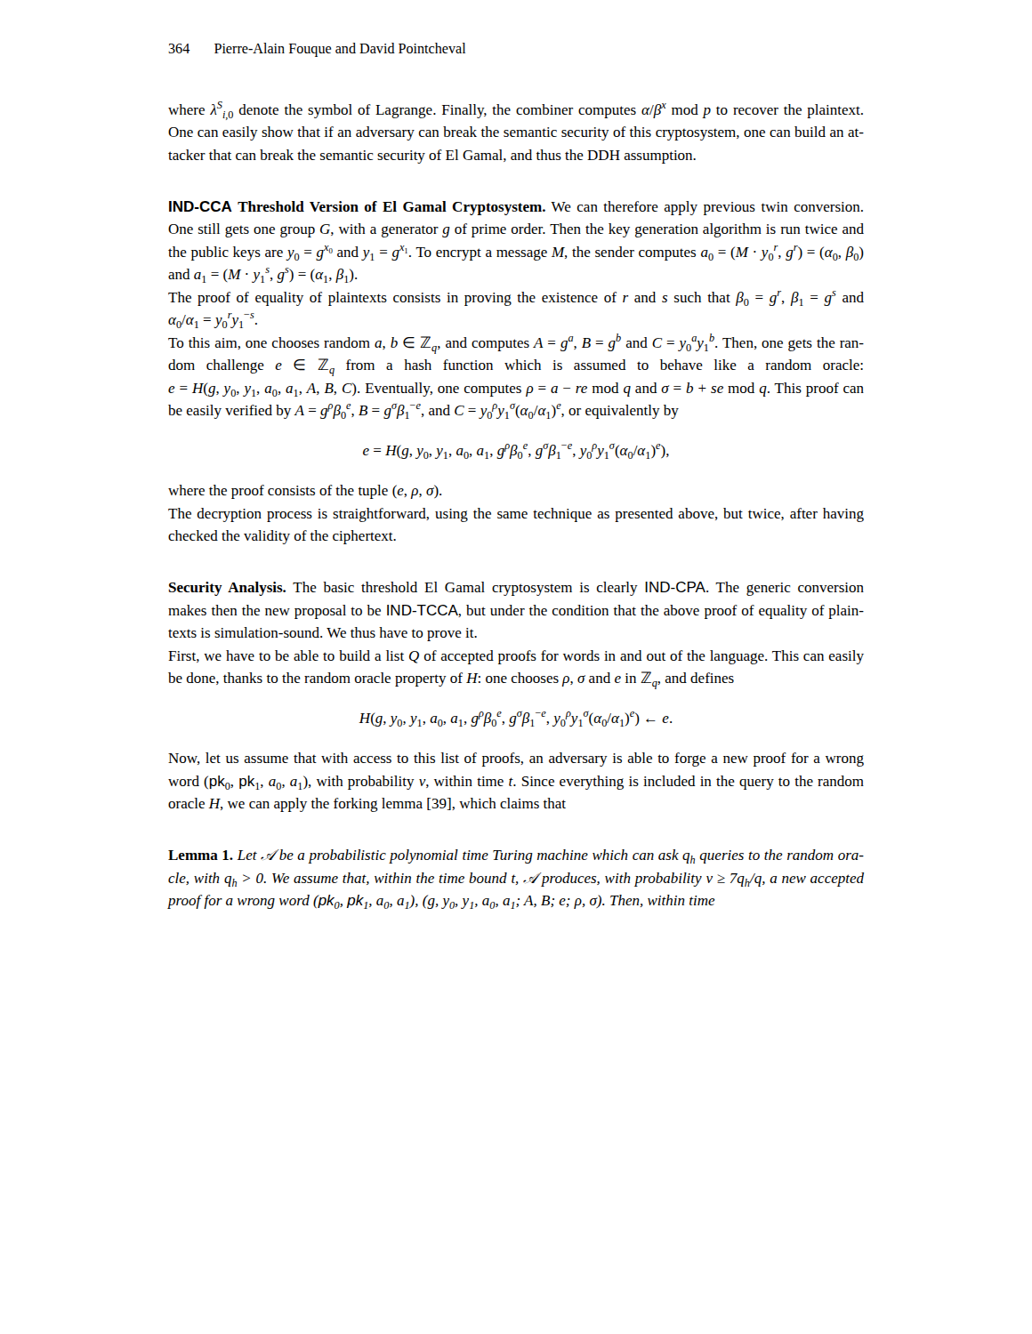364 Pierre-Alain Fouque and David Pointcheval
where λSi,0 denote the symbol of Lagrange. Finally, the combiner computes α/βx mod p to recover the plaintext. One can easily show that if an adversary can break the semantic security of this cryptosystem, one can build an attacker that can break the semantic security of El Gamal, and thus the DDH assumption.
IND-CCA Threshold Version of El Gamal Cryptosystem. We can therefore apply previous twin conversion. One still gets one group G, with a generator g of prime order. Then the key generation algorithm is run twice and the public keys are y0 = gx0 and y1 = gx1. To encrypt a message M, the sender computes a0 = (M · y0r, gr) = (α0, β0) and a1 = (M · y1s, gs) = (α1, β1).
The proof of equality of plaintexts consists in proving the existence of r and s such that β0 = gr, β1 = gs and α0/α1 = y0ry1−s.
To this aim, one chooses random a, b ∈ ℤq, and computes A = ga, B = gb and C = y0ay1b. Then, one gets the random challenge e ∈ ℤq from a hash function which is assumed to behave like a random oracle: e = H(g, y0, y1, a0, a1, A, B, C). Eventually, one computes ρ = a − re mod q and σ = b + se mod q. This proof can be easily verified by A = gρβ0e, B = gσβ1−e, and C = y0ρy1σ(α0/α1)e, or equivalently by
e = H(g, y0, y1, a0, a1, gρβ0e, gσβ1−e, y0ρy1σ(α0/α1)e),
where the proof consists of the tuple (e, ρ, σ).
The decryption process is straightforward, using the same technique as presented above, but twice, after having checked the validity of the ciphertext.
Security Analysis. The basic threshold El Gamal cryptosystem is clearly IND-CPA. The generic conversion makes then the new proposal to be IND-TCCA, but under the condition that the above proof of equality of plaintexts is simulation-sound. We thus have to prove it.
First, we have to be able to build a list Q of accepted proofs for words in and out of the language. This can easily be done, thanks to the random oracle property of H: one chooses ρ, σ and e in ℤq, and defines
H(g, y0, y1, a0, a1, gρβ0e, gσβ1−e, y0ρy1σ(α0/α1)e) ← e.
Now, let us assume that with access to this list of proofs, an adversary is able to forge a new proof for a wrong word (pk0, pk1, a0, a1), with probability ν, within time t. Since everything is included in the query to the random oracle H, we can apply the forking lemma [39], which claims that
Lemma 1. Let 𝒜 be a probabilistic polynomial time Turing machine which can ask qh queries to the random oracle, with qh > 0. We assume that, within the time bound t, 𝒜 produces, with probability ν ≥ 7qh/q, a new accepted proof for a wrong word (pk0, pk1, a0, a1), (g, y0, y1, a0, a1; A, B; e; ρ, σ). Then, within time